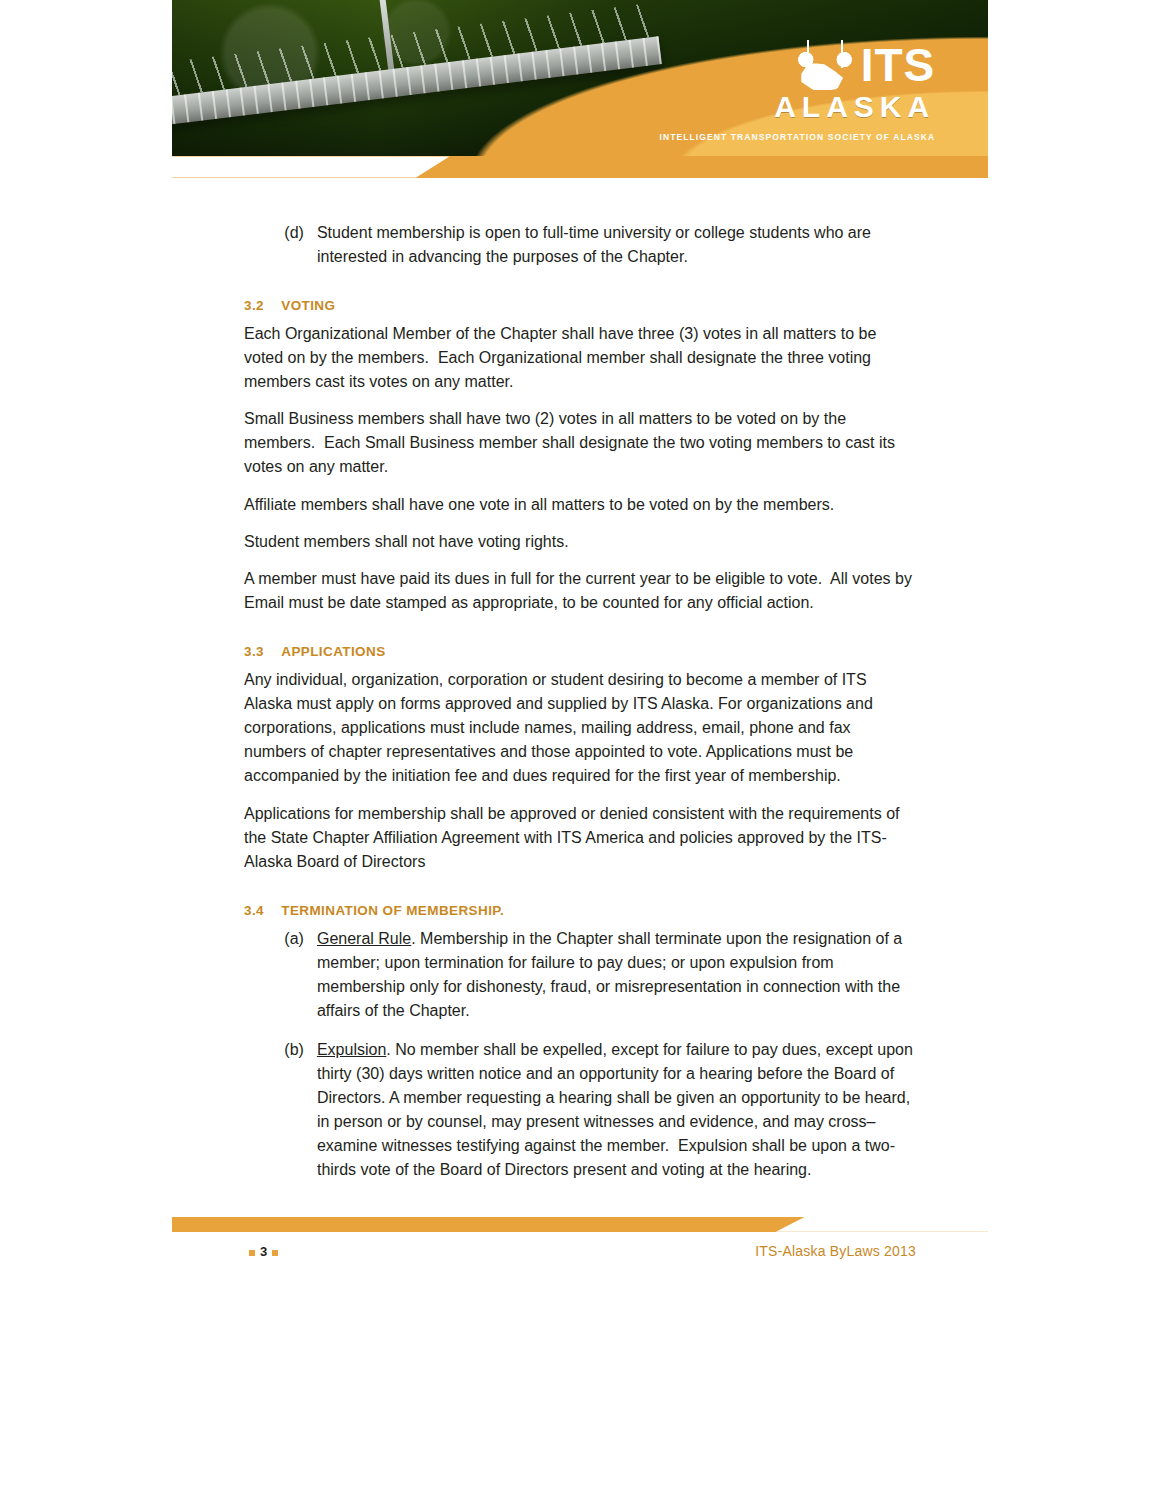ITS ALASKA INTELLIGENT TRANSPORTATION SOCIETY OF ALASKA
(d) Student membership is open to full-time university or college students who are interested in advancing the purposes of the Chapter.
3.2 VOTING
Each Organizational Member of the Chapter shall have three (3) votes in all matters to be voted on by the members. Each Organizational member shall designate the three voting members cast its votes on any matter.
Small Business members shall have two (2) votes in all matters to be voted on by the members. Each Small Business member shall designate the two voting members to cast its votes on any matter.
Affiliate members shall have one vote in all matters to be voted on by the members.
Student members shall not have voting rights.
A member must have paid its dues in full for the current year to be eligible to vote. All votes by Email must be date stamped as appropriate, to be counted for any official action.
3.3 APPLICATIONS
Any individual, organization, corporation or student desiring to become a member of ITS Alaska must apply on forms approved and supplied by ITS Alaska. For organizations and corporations, applications must include names, mailing address, email, phone and fax numbers of chapter representatives and those appointed to vote. Applications must be accompanied by the initiation fee and dues required for the first year of membership.
Applications for membership shall be approved or denied consistent with the requirements of the State Chapter Affiliation Agreement with ITS America and policies approved by the ITS-Alaska Board of Directors
3.4 TERMINATION OF MEMBERSHIP.
(a) General Rule. Membership in the Chapter shall terminate upon the resignation of a member; upon termination for failure to pay dues; or upon expulsion from membership only for dishonesty, fraud, or misrepresentation in connection with the affairs of the Chapter.
(b) Expulsion. No member shall be expelled, except for failure to pay dues, except upon thirty (30) days written notice and an opportunity for a hearing before the Board of Directors. A member requesting a hearing shall be given an opportunity to be heard, in person or by counsel, may present witnesses and evidence, and may cross–examine witnesses testifying against the member. Expulsion shall be upon a two-thirds vote of the Board of Directors present and voting at the hearing.
3
ITS-Alaska ByLaws 2013